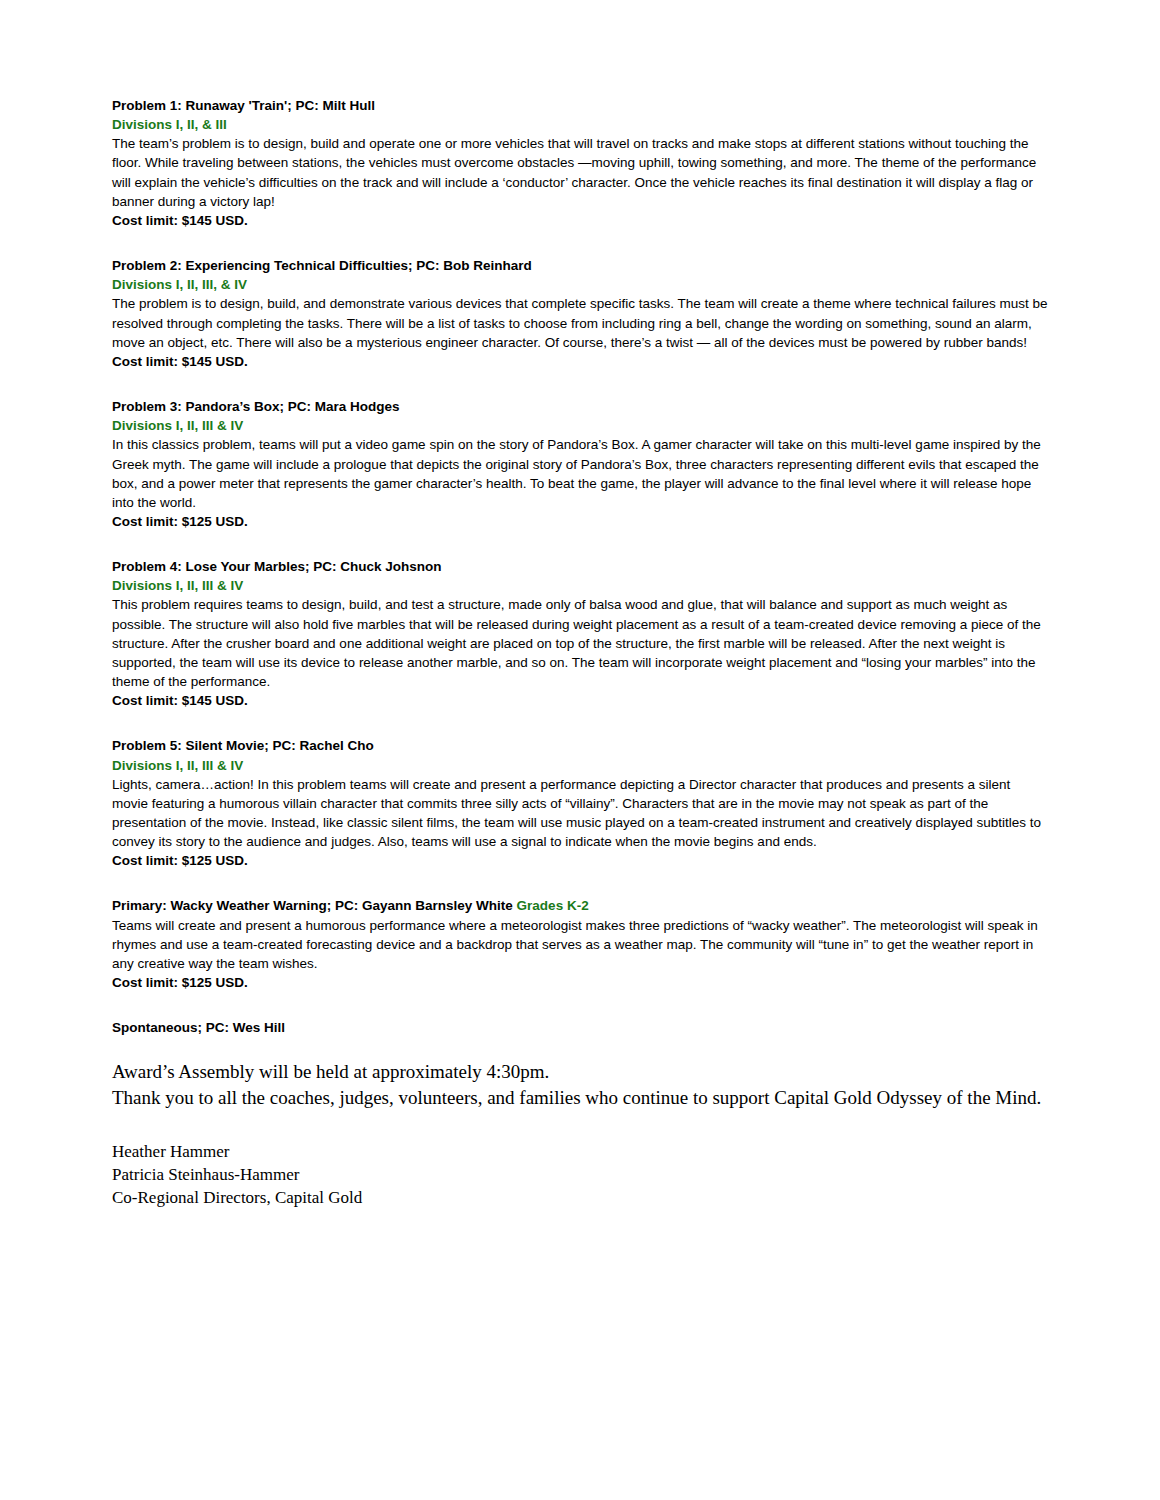Problem 1: Runaway 'Train'; PC: Milt Hull
Divisions I, II, & III
The team’s problem is to design, build and operate one or more vehicles that will travel on tracks and make stops at different stations without touching the floor. While traveling between stations, the vehicles must overcome obstacles —moving uphill, towing something, and more. The theme of the performance will explain the vehicle’s difficulties on the track and will include a ‘conductor’ character. Once the vehicle reaches its final destination it will display a flag or banner during a victory lap!
Cost limit: $145 USD.
Problem 2: Experiencing Technical Difficulties; PC: Bob Reinhard
Divisions I, II, III, & IV
The problem is to design, build, and demonstrate various devices that complete specific tasks. The team will create a theme where technical failures must be resolved through completing the tasks. There will be a list of tasks to choose from including ring a bell, change the wording on something, sound an alarm, move an object, etc. There will also be a mysterious engineer character. Of course, there’s a twist — all of the devices must be powered by rubber bands!
Cost limit: $145 USD.
Problem 3: Pandora’s Box; PC: Mara Hodges
Divisions I, II, III & IV
In this classics problem, teams will put a video game spin on the story of Pandora’s Box. A gamer character will take on this multi-level game inspired by the Greek myth. The game will include a prologue that depicts the original story of Pandora’s Box, three characters representing different evils that escaped the box, and a power meter that represents the gamer character’s health. To beat the game, the player will advance to the final level where it will release hope into the world.
Cost limit: $125 USD.
Problem 4: Lose Your Marbles; PC: Chuck Johsnon
Divisions I, II, III & IV
This problem requires teams to design, build, and test a structure, made only of balsa wood and glue, that will balance and support as much weight as possible. The structure will also hold five marbles that will be released during weight placement as a result of a team-created device removing a piece of the structure. After the crusher board and one additional weight are placed on top of the structure, the first marble will be released. After the next weight is supported, the team will use its device to release another marble, and so on. The team will incorporate weight placement and “losing your marbles” into the theme of the performance.
Cost limit: $145 USD.
Problem 5: Silent Movie; PC: Rachel Cho
Divisions I, II, III & IV
Lights, camera…action! In this problem teams will create and present a performance depicting a Director character that produces and presents a silent movie featuring a humorous villain character that commits three silly acts of “villainy”. Characters that are in the movie may not speak as part of the presentation of the movie. Instead, like classic silent films, the team will use music played on a team-created instrument and creatively displayed subtitles to convey its story to the audience and judges. Also, teams will use a signal to indicate when the movie begins and ends.
Cost limit: $125 USD.
Primary: Wacky Weather Warning; PC: Gayann Barnsley White Grades K-2
Teams will create and present a humorous performance where a meteorologist makes three predictions of “wacky weather”. The meteorologist will speak in rhymes and use a team-created forecasting device and a backdrop that serves as a weather map. The community will “tune in” to get the weather report in any creative way the team wishes.
Cost limit: $125 USD.
Spontaneous; PC: Wes Hill
Award’s Assembly will be held at approximately 4:30pm.
Thank you to all the coaches, judges, volunteers, and families who continue to support Capital Gold Odyssey of the Mind.
Heather Hammer
Patricia Steinhaus-Hammer
Co-Regional Directors, Capital Gold